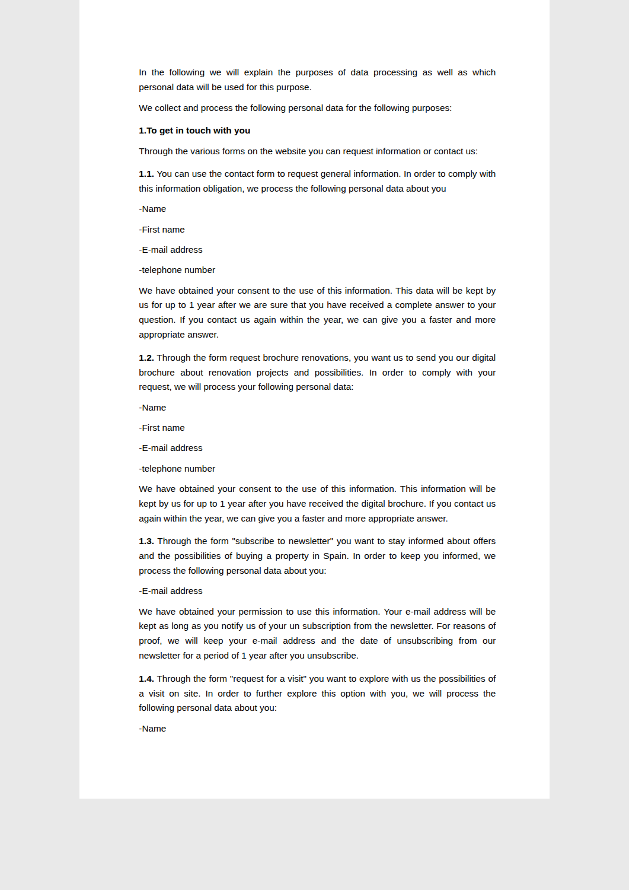In the following we will explain the purposes of data processing as well as which personal data will be used for this purpose.
We collect and process the following personal data for the following purposes:
1.To get in touch with you
Through the various forms on the website you can request information or contact us:
1.1. You can use the contact form to request general information. In order to comply with this information obligation, we process the following personal data about you
-Name
-First name
-E-mail address
-telephone number
We have obtained your consent to the use of this information. This data will be kept by us for up to 1 year after we are sure that you have received a complete answer to your question. If you contact us again within the year, we can give you a faster and more appropriate answer.
1.2. Through the form request brochure renovations, you want us to send you our digital brochure about renovation projects and possibilities. In order to comply with your request, we will process your following personal data:
-Name
-First name
-E-mail address
-telephone number
We have obtained your consent to the use of this information. This information will be kept by us for up to 1 year after you have received the digital brochure. If you contact us again within the year, we can give you a faster and more appropriate answer.
1.3. Through the form "subscribe to newsletter" you want to stay informed about offers and the possibilities of buying a property in Spain. In order to keep you informed, we process the following personal data about you:
-E-mail address
We have obtained your permission to use this information. Your e-mail address will be kept as long as you notify us of your un subscription from the newsletter. For reasons of proof, we will keep your e-mail address and the date of unsubscribing from our newsletter for a period of 1 year after you unsubscribe.
1.4. Through the form "request for a visit" you want to explore with us the possibilities of a visit on site. In order to further explore this option with you, we will process the following personal data about you:
-Name